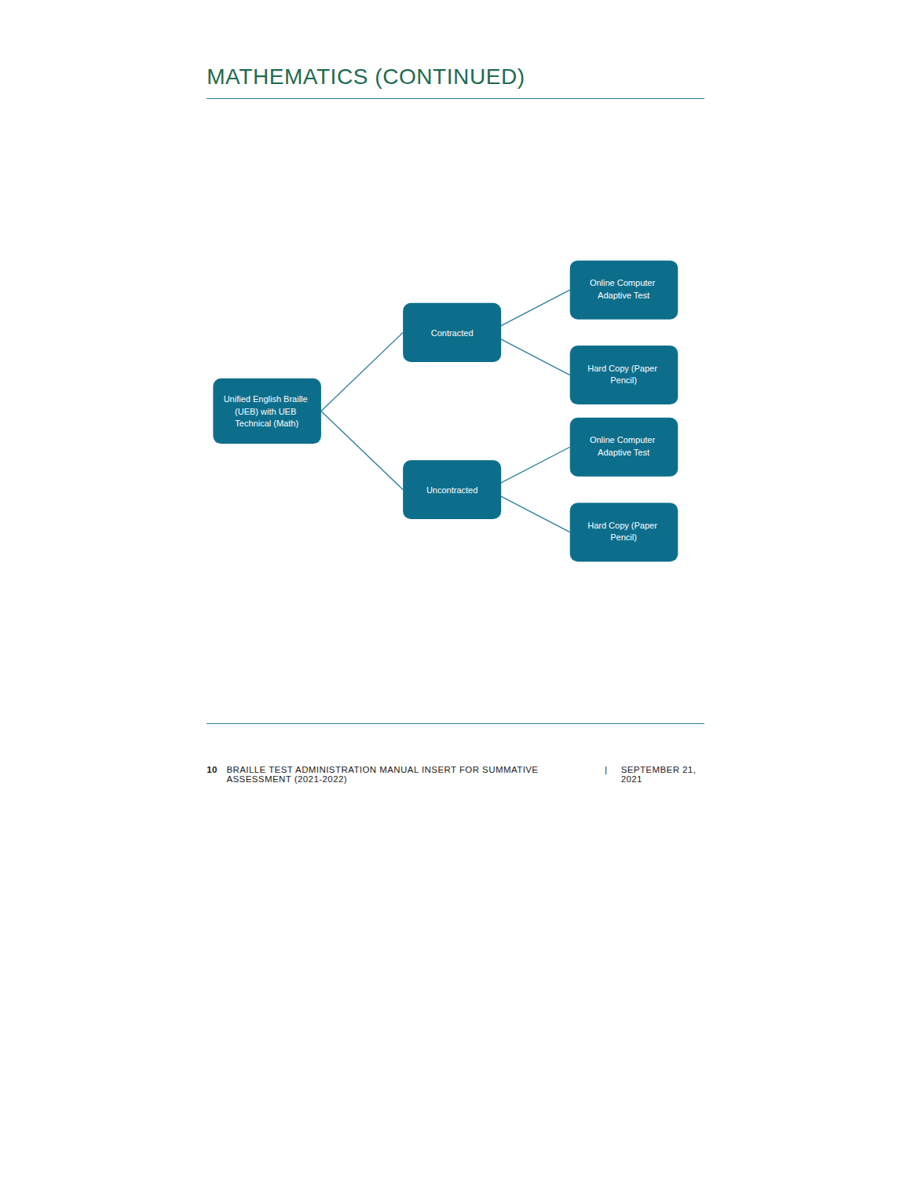MATHEMATICS (CONTINUED)
Unified English Braille (UEB) with UEB Technical (Math) Contracted Uncontracted Online Computer Adaptive Test Hard Copy (Paper Pencil) Online Computer Adaptive Test Hard Copy (Paper Pencil)
10 BRAILLE TEST ADMINISTRATION MANUAL INSERT FOR SUMMATIVE ASSESSMENT (2021-2022) | SEPTEMBER 21, 2021